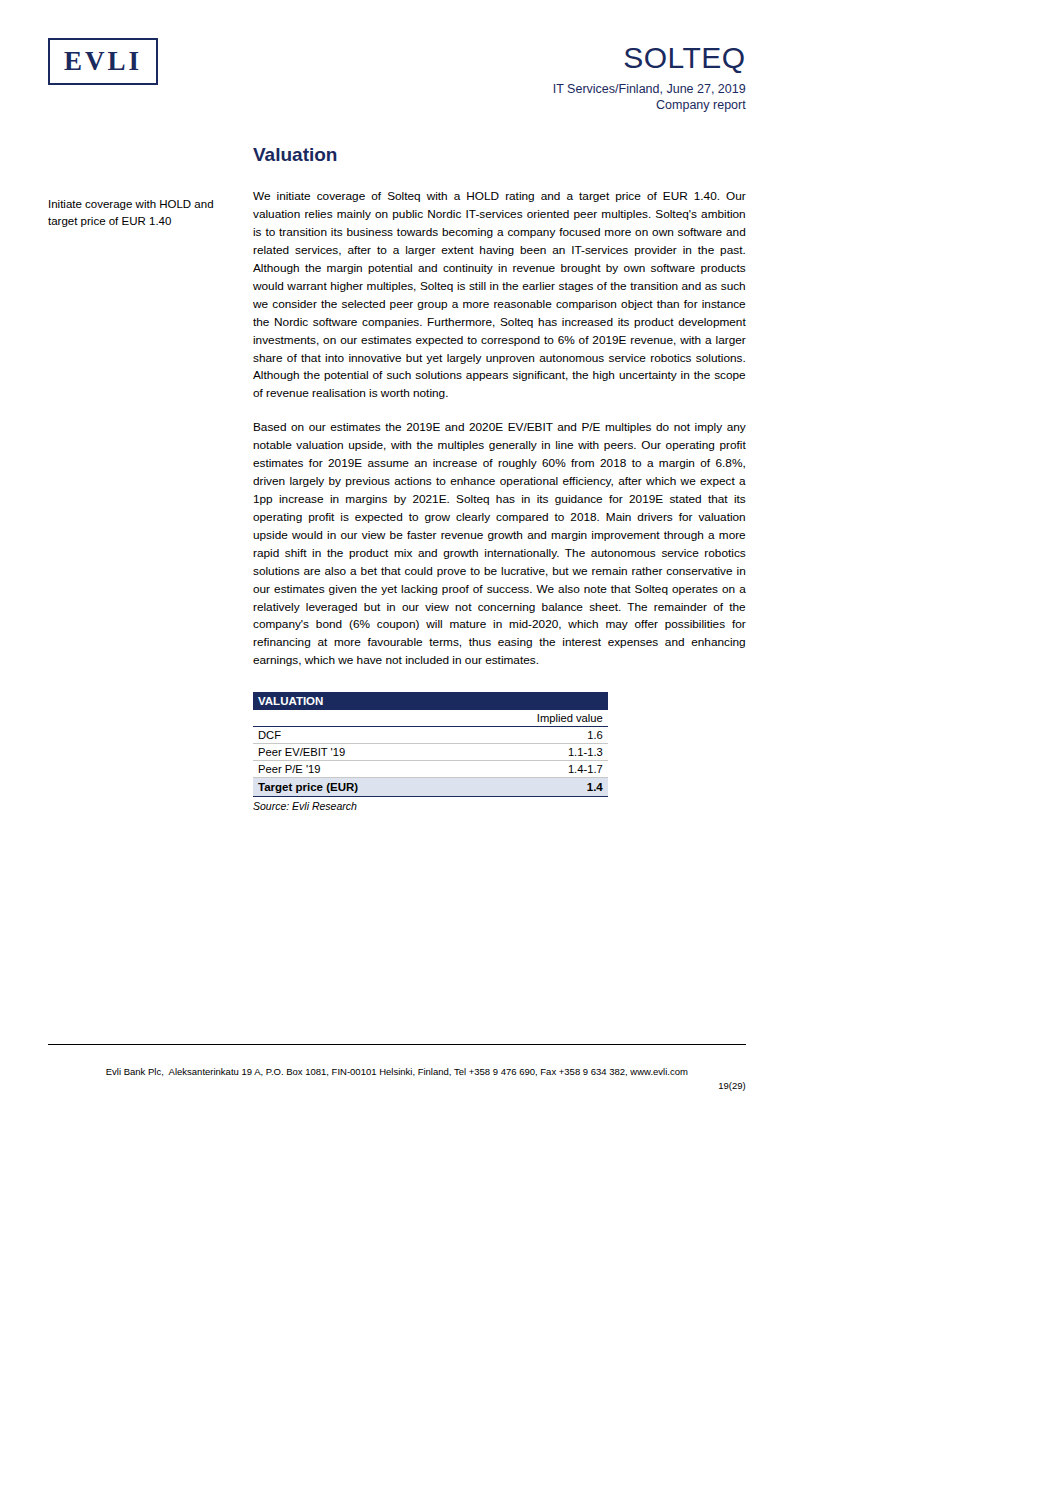EVLI
SOLTEQ
IT Services/Finland, June 27, 2019
Company report
Initiate coverage with HOLD and target price of EUR 1.40
Valuation
We initiate coverage of Solteq with a HOLD rating and a target price of EUR 1.40. Our valuation relies mainly on public Nordic IT-services oriented peer multiples. Solteq's ambition is to transition its business towards becoming a company focused more on own software and related services, after to a larger extent having been an IT-services provider in the past. Although the margin potential and continuity in revenue brought by own software products would warrant higher multiples, Solteq is still in the earlier stages of the transition and as such we consider the selected peer group a more reasonable comparison object than for instance the Nordic software companies. Furthermore, Solteq has increased its product development investments, on our estimates expected to correspond to 6% of 2019E revenue, with a larger share of that into innovative but yet largely unproven autonomous service robotics solutions. Although the potential of such solutions appears significant, the high uncertainty in the scope of revenue realisation is worth noting.
Based on our estimates the 2019E and 2020E EV/EBIT and P/E multiples do not imply any notable valuation upside, with the multiples generally in line with peers. Our operating profit estimates for 2019E assume an increase of roughly 60% from 2018 to a margin of 6.8%, driven largely by previous actions to enhance operational efficiency, after which we expect a 1pp increase in margins by 2021E. Solteq has in its guidance for 2019E stated that its operating profit is expected to grow clearly compared to 2018. Main drivers for valuation upside would in our view be faster revenue growth and margin improvement through a more rapid shift in the product mix and growth internationally. The autonomous service robotics solutions are also a bet that could prove to be lucrative, but we remain rather conservative in our estimates given the yet lacking proof of success. We also note that Solteq operates on a relatively leveraged but in our view not concerning balance sheet. The remainder of the company's bond (6% coupon) will mature in mid-2020, which may offer possibilities for refinancing at more favourable terms, thus easing the interest expenses and enhancing earnings, which we have not included in our estimates.
| VALUATION |
| | Implied value |
| DCF | 1.6 |
| Peer EV/EBIT '19 | 1.1-1.3 |
| Peer P/E '19 | 1.4-1.7 |
| Target price (EUR) | 1.4 |
Source: Evli Research
Evli Bank Plc, Aleksanterinkatu 19 A, P.O. Box 1081, FIN-00101 Helsinki, Finland, Tel +358 9 476 690, Fax +358 9 634 382, www.evli.com
19(29)